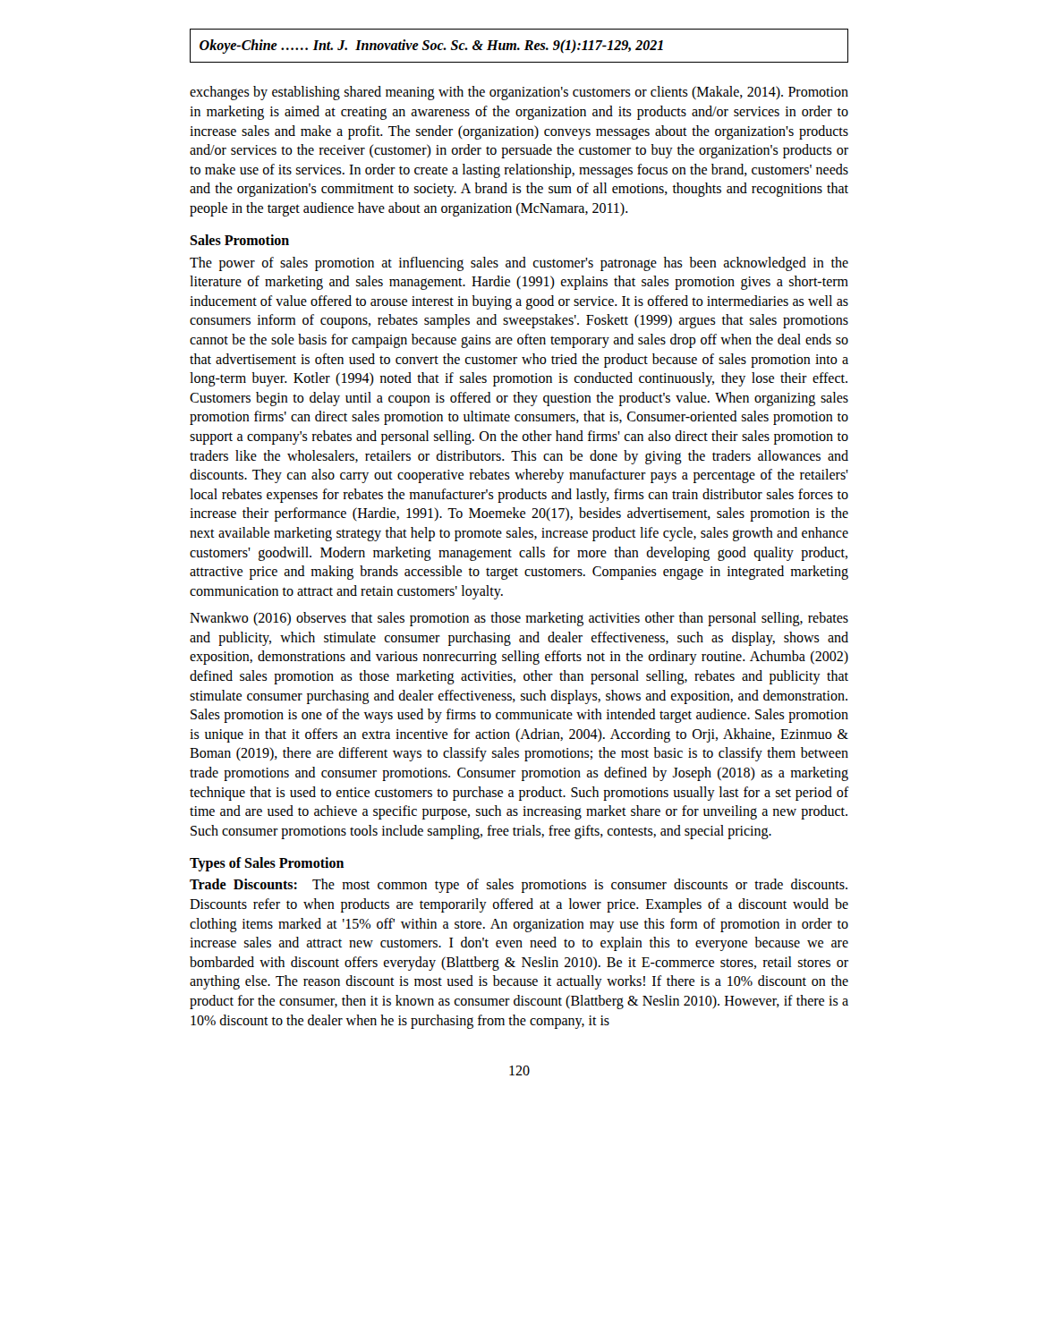Okoye-Chine …… Int. J. Innovative Soc. Sc. & Hum. Res. 9(1):117-129, 2021
exchanges by establishing shared meaning with the organization's customers or clients (Makale, 2014). Promotion in marketing is aimed at creating an awareness of the organization and its products and/or services in order to increase sales and make a profit. The sender (organization) conveys messages about the organization's products and/or services to the receiver (customer) in order to persuade the customer to buy the organization's products or to make use of its services. In order to create a lasting relationship, messages focus on the brand, customers' needs and the organization's commitment to society. A brand is the sum of all emotions, thoughts and recognitions that people in the target audience have about an organization (McNamara, 2011).
Sales Promotion
The power of sales promotion at influencing sales and customer's patronage has been acknowledged in the literature of marketing and sales management. Hardie (1991) explains that sales promotion gives a short-term inducement of value offered to arouse interest in buying a good or service. It is offered to intermediaries as well as consumers inform of coupons, rebates samples and sweepstakes'. Foskett (1999) argues that sales promotions cannot be the sole basis for campaign because gains are often temporary and sales drop off when the deal ends so that advertisement is often used to convert the customer who tried the product because of sales promotion into a long-term buyer. Kotler (1994) noted that if sales promotion is conducted continuously, they lose their effect. Customers begin to delay until a coupon is offered or they question the product's value. When organizing sales promotion firms' can direct sales promotion to ultimate consumers, that is, Consumer-oriented sales promotion to support a company's rebates and personal selling. On the other hand firms' can also direct their sales promotion to traders like the wholesalers, retailers or distributors. This can be done by giving the traders allowances and discounts. They can also carry out cooperative rebates whereby manufacturer pays a percentage of the retailers' local rebates expenses for rebates the manufacturer's products and lastly, firms can train distributor sales forces to increase their performance (Hardie, 1991). To Moemeke 20(17), besides advertisement, sales promotion is the next available marketing strategy that help to promote sales, increase product life cycle, sales growth and enhance customers' goodwill. Modern marketing management calls for more than developing good quality product, attractive price and making brands accessible to target customers. Companies engage in integrated marketing communication to attract and retain customers' loyalty.
Nwankwo (2016) observes that sales promotion as those marketing activities other than personal selling, rebates and publicity, which stimulate consumer purchasing and dealer effectiveness, such as display, shows and exposition, demonstrations and various nonrecurring selling efforts not in the ordinary routine. Achumba (2002) defined sales promotion as those marketing activities, other than personal selling, rebates and publicity that stimulate consumer purchasing and dealer effectiveness, such displays, shows and exposition, and demonstration. Sales promotion is one of the ways used by firms to communicate with intended target audience. Sales promotion is unique in that it offers an extra incentive for action (Adrian, 2004). According to Orji, Akhaine, Ezinmuo & Boman (2019), there are different ways to classify sales promotions; the most basic is to classify them between trade promotions and consumer promotions. Consumer promotion as defined by Joseph (2018) as a marketing technique that is used to entice customers to purchase a product. Such promotions usually last for a set period of time and are used to achieve a specific purpose, such as increasing market share or for unveiling a new product. Such consumer promotions tools include sampling, free trials, free gifts, contests, and special pricing.
Types of Sales Promotion
Trade Discounts: The most common type of sales promotions is consumer discounts or trade discounts. Discounts refer to when products are temporarily offered at a lower price. Examples of a discount would be clothing items marked at '15% off' within a store. An organization may use this form of promotion in order to increase sales and attract new customers. I don't even need to to explain this to everyone because we are bombarded with discount offers everyday (Blattberg & Neslin 2010). Be it E-commerce stores, retail stores or anything else. The reason discount is most used is because it actually works! If there is a 10% discount on the product for the consumer, then it is known as consumer discount (Blattberg & Neslin 2010). However, if there is a 10% discount to the dealer when he is purchasing from the company, it is
120